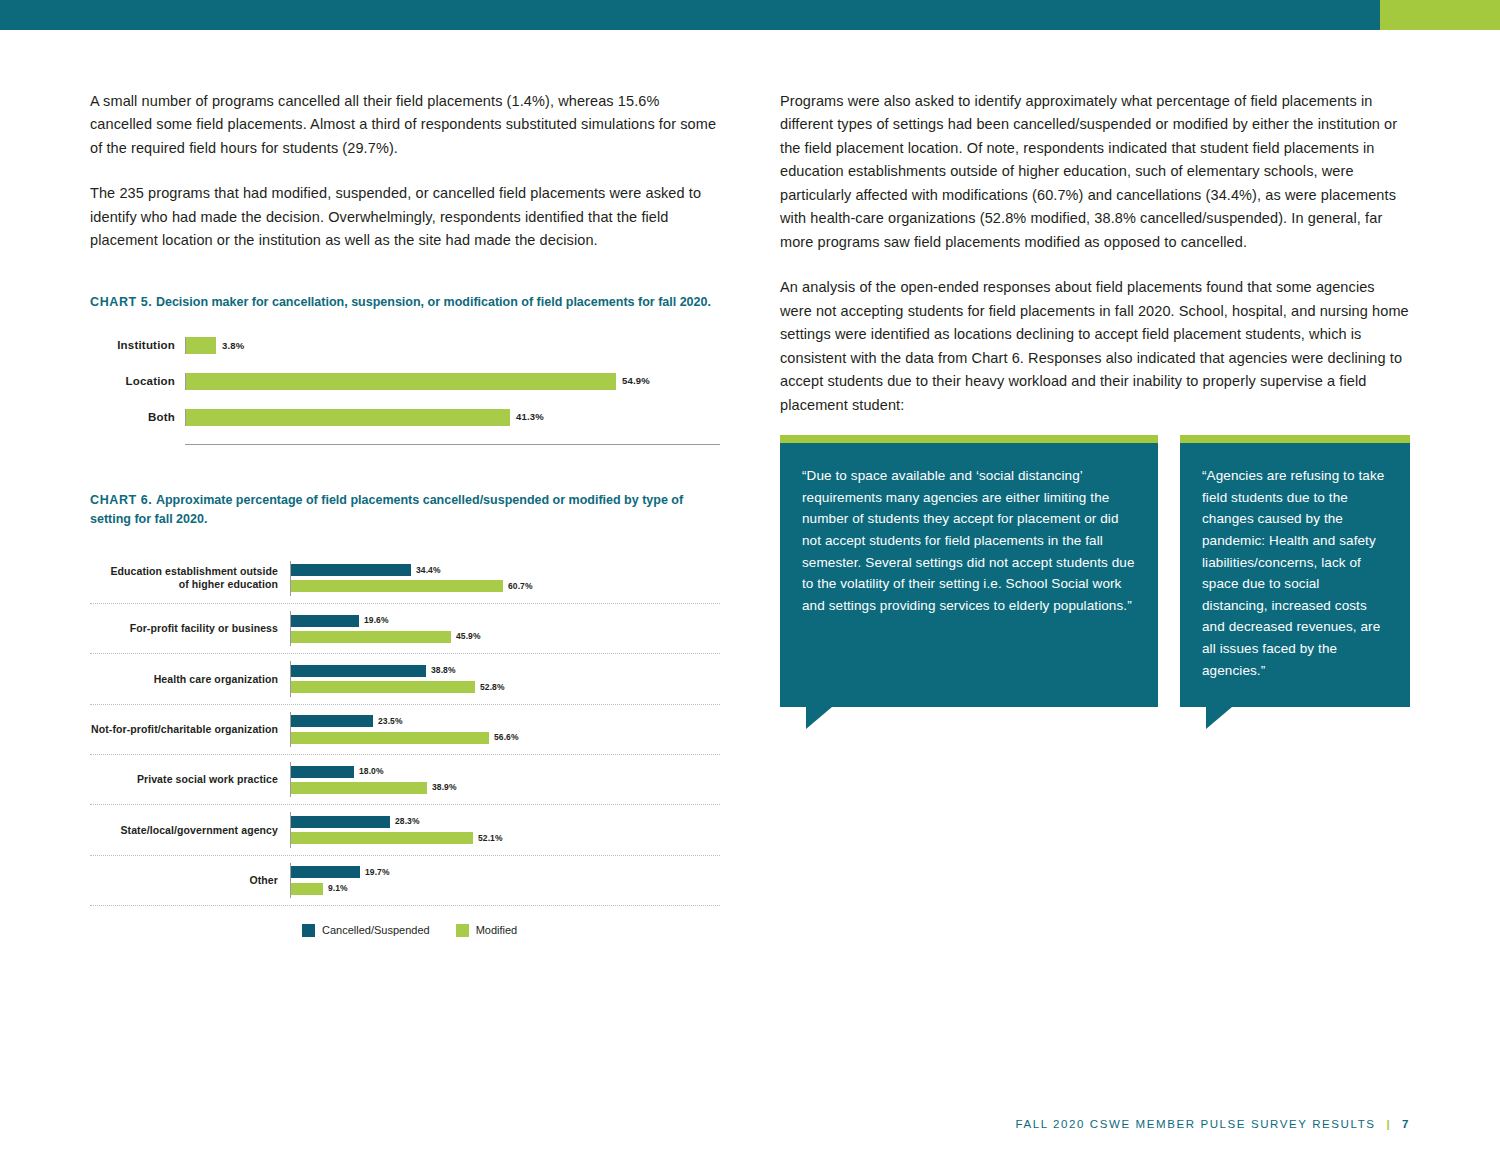A small number of programs cancelled all their field placements (1.4%), whereas 15.6% cancelled some field placements. Almost a third of respondents substituted simulations for some of the required field hours for students (29.7%).
The 235 programs that had modified, suspended, or cancelled field placements were asked to identify who had made the decision. Overwhelmingly, respondents identified that the field placement location or the institution as well as the site had made the decision.
CHART 5. Decision maker for cancellation, suspension, or modification of field placements for fall 2020.
Institution
3.8%
Location
54.9%
Both
41.3%
CHART 6. Approximate percentage of field placements cancelled/suspended or modified by type of setting for fall 2020.
Education establishment outside
of higher education
34.4%
60.7%
For-profit facility or business
19.6%
45.9%
Health care organization
38.8%
52.8%
Not-for-profit/charitable organization
23.5%
56.6%
Private social work practice
18.0%
38.9%
State/local/government agency
28.3%
52.1%
Other
19.7%
9.1%
Cancelled/Suspended
Modified
Programs were also asked to identify approximately what percentage of field placements in different types of settings had been cancelled/suspended or modified by either the institution or the field placement location. Of note, respondents indicated that student field placements in education establishments outside of higher education, such of elementary schools, were particularly affected with modifications (60.7%) and cancellations (34.4%), as were placements with health-care organizations (52.8% modified, 38.8% cancelled/suspended). In general, far more programs saw field placements modified as opposed to cancelled.
An analysis of the open-ended responses about field placements found that some agencies were not accepting students for field placements in fall 2020. School, hospital, and nursing home settings were identified as locations declining to accept field placement students, which is consistent with the data from Chart 6. Responses also indicated that agencies were declining to accept students due to their heavy workload and their inability to properly supervise a field placement student:
“Due to space available and ‘social distancing’ requirements many agencies are either limiting the number of students they accept for placement or did not accept students for field placements in the fall semester. Several settings did not accept students due to the volatility of their setting i.e. School Social work and settings providing services to elderly populations.”
“Agencies are refusing to take field students due to the changes caused by the pandemic: Health and safety liabilities/concerns, lack of space due to social distancing, increased costs and decreased revenues, are all issues faced by the agencies.”
FALL 2020 CSWE MEMBER PULSE SURVEY RESULTS | 7